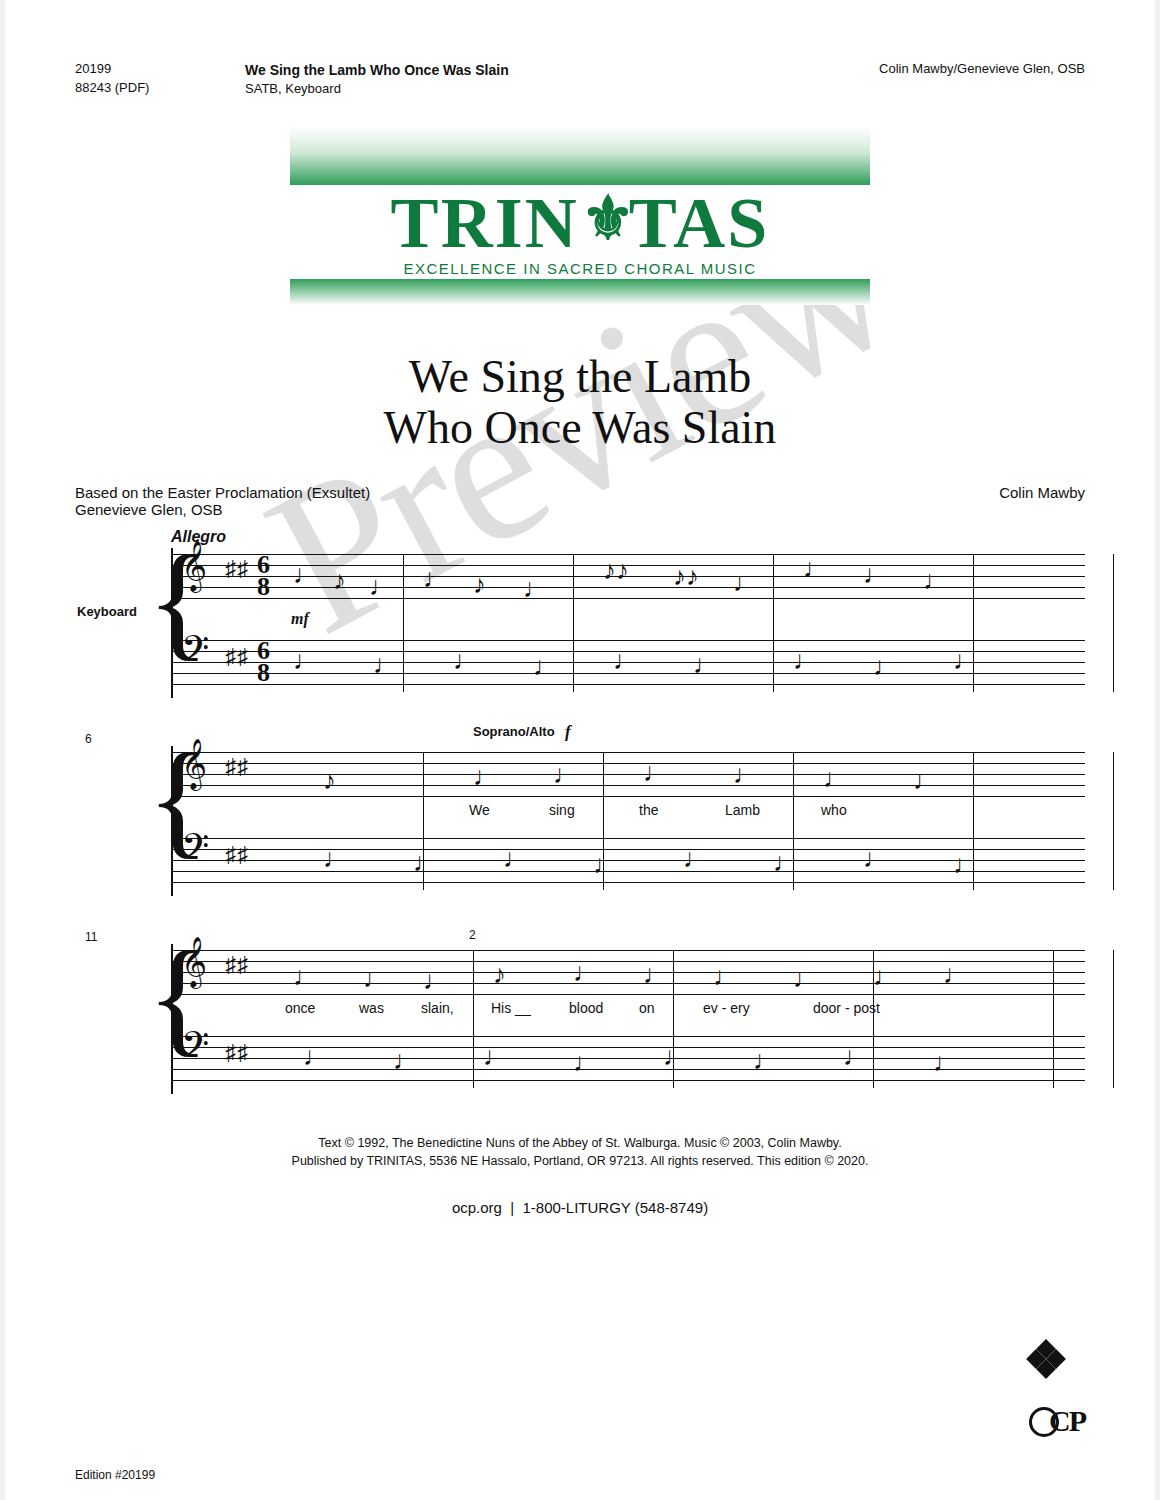Preview
20199
88243 (PDF)
We Sing the Lamb Who Once Was Slain
SATB, Keyboard
Colin Mawby/Genevieve Glen, OSB
TRIN⚜TAS
EXCELLENCE IN SACRED CHORAL MUSIC
We Sing the Lamb
Who Once Was Slain
Based on the Easter Proclamation (Exsultet)
Genevieve Glen, OSB
Colin Mawby
Allegro
{
Keyboard
𝄞
𝄢
♯♯
♯♯
6
8
6
8
♩
♪
♩
♩
♪
♩
♪♪
♪♪
♩
♩
♩
♩
♩
♩
♩
♩
♩
♩
♩
♩
♩
mf
6
{
𝄞
𝄢
♯♯
♯♯
Soprano/Alto
f
♪
♩
♩
♩
♩
♩
♩
We
sing
the
Lamb
who
♩
♩
♩
♩
♩
♩
♩
♩
11
{
𝄞
𝄢
♯♯
♯♯
2
♩
♩
♩
♪
♩
♩
♩
♩
♩
♩
once
was
slain,
His __
blood
on
ev - ery
door - post
♩
♩
♩
♩
♩
♩
♩
♩
Text © 1992, The Benedictine Nuns of the Abbey of St. Walburga. Music © 2003, Colin Mawby.
Published by TRINITAS, 5536 NE Hassalo, Portland, OR 97213. All rights reserved. This edition © 2020.
ocp.org | 1-800-LITURGY (548-8749)
CP
Edition #20199